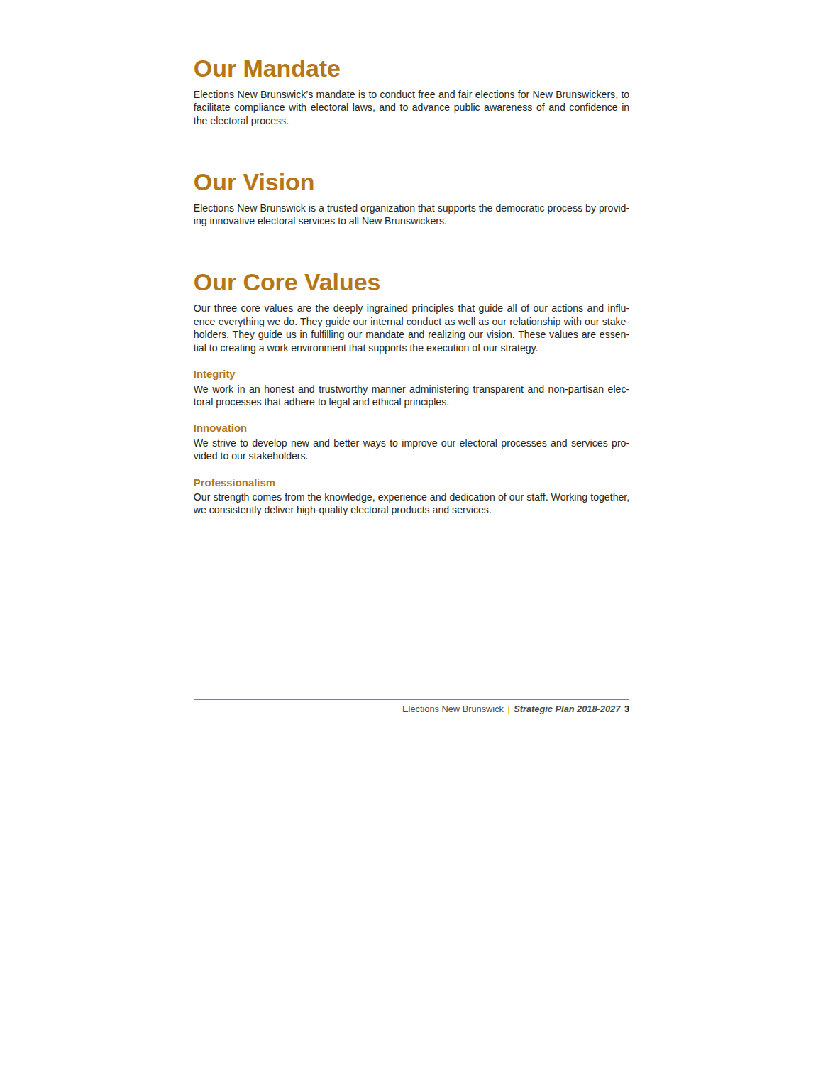Our Mandate
Elections New Brunswick’s mandate is to conduct free and fair elections for New Brunswickers, to facilitate compliance with electoral laws, and to advance public awareness of and confidence in the electoral process.
Our Vision
Elections New Brunswick is a trusted organization that supports the democratic process by providing innovative electoral services to all New Brunswickers.
Our Core Values
Our three core values are the deeply ingrained principles that guide all of our actions and influence everything we do. They guide our internal conduct as well as our relationship with our stakeholders. They guide us in fulfilling our mandate and realizing our vision. These values are essential to creating a work environment that supports the execution of our strategy.
Integrity
We work in an honest and trustworthy manner administering transparent and non-partisan electoral processes that adhere to legal and ethical principles.
Innovation
We strive to develop new and better ways to improve our electoral processes and services provided to our stakeholders.
Professionalism
Our strength comes from the knowledge, experience and dedication of our staff. Working together, we consistently deliver high-quality electoral products and services.
Elections New Brunswick | Strategic Plan 2018-20273